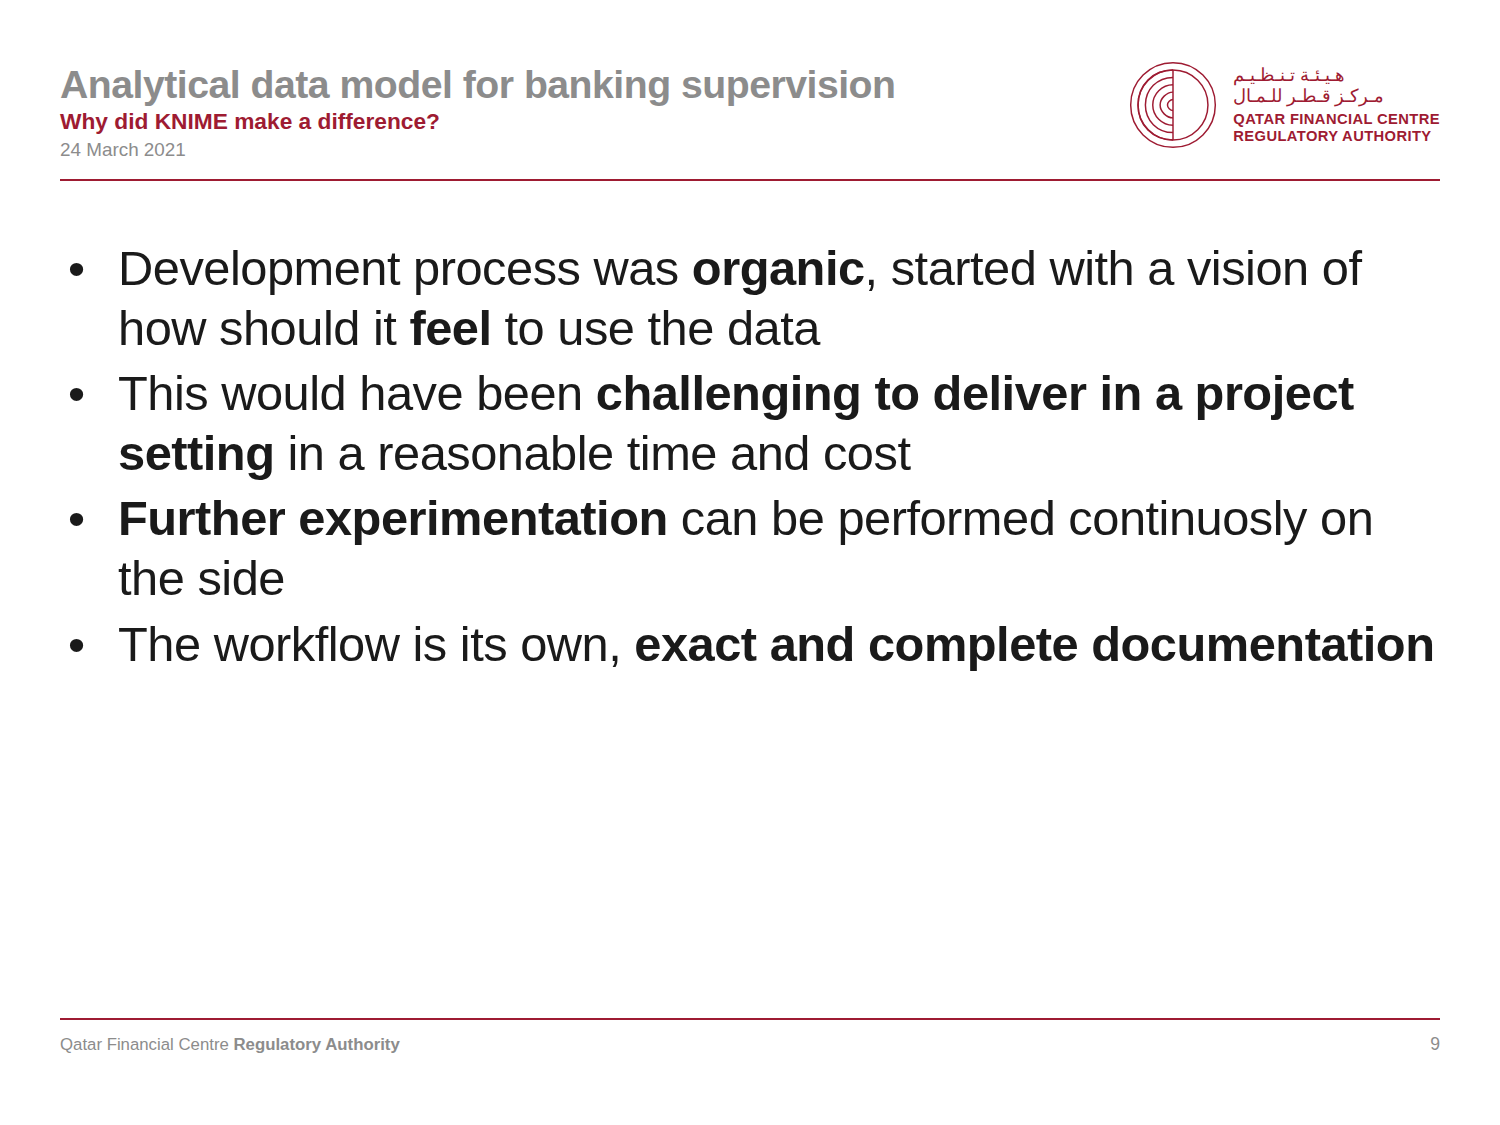Analytical data model for banking supervision
Why did KNIME make a difference?
24 March 2021
هـيـئـة تـنـظـيـم مـركـز قـطـر للـمـال
QATAR FINANCIAL CENTRE REGULATORY AUTHORITY
Development process was organic, started with a vision of how should it feel to use the data
This would have been challenging to deliver in a project setting in a reasonable time and cost
Further experimentation can be performed continuosly on the side
The workflow is its own, exact and complete documentation
Qatar Financial Centre Regulatory Authority
9